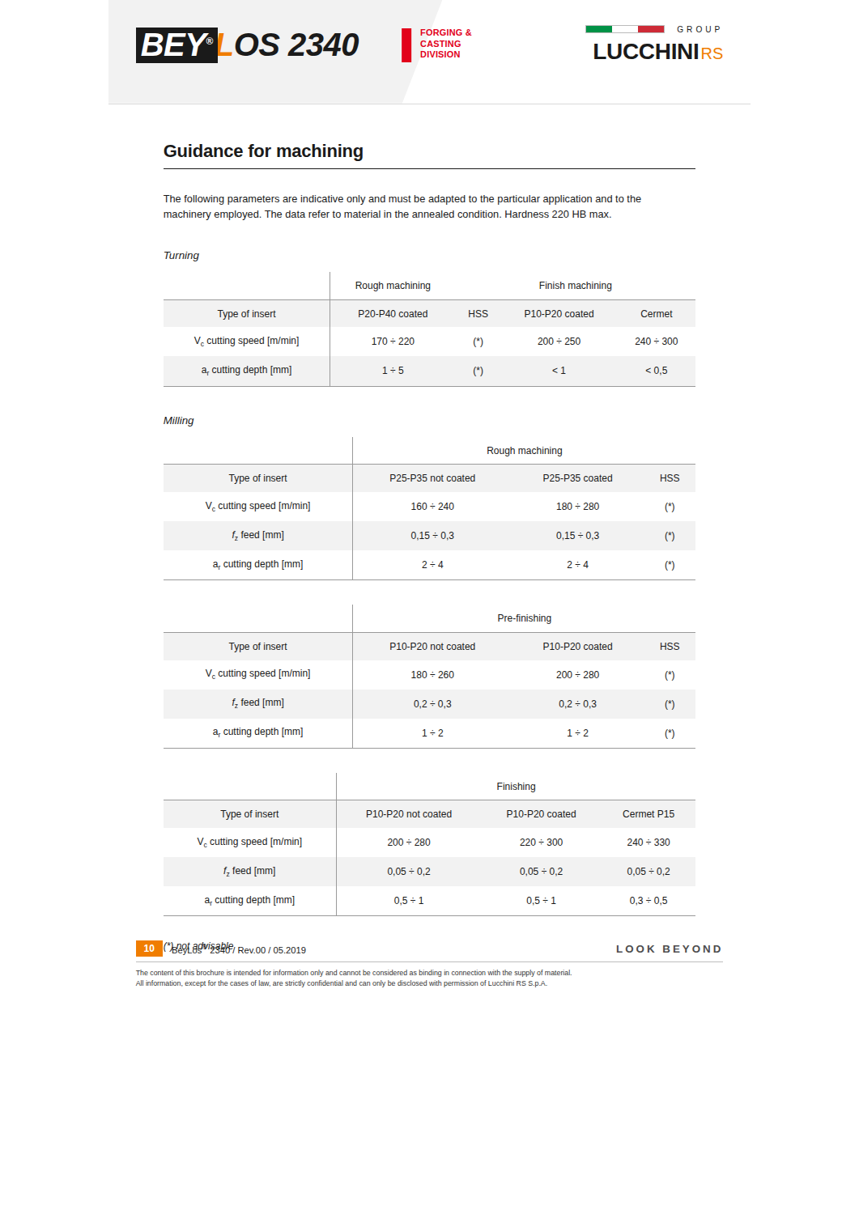BEY®LOS 2340
FORGING &
CASTING
DIVISION
GROUP
LUCCHINIRS
Guidance for machining
The following parameters are indicative only and must be adapted to the particular application and to the machinery employed. The data refer to material in the annealed condition. Hardness 220 HB max.
Turning
Turning parameters
| | Rough machining | Finish machining |
| --- | --- | --- |
| Type of insert | P20-P40 coated | HSS | P10-P20 coated | Cermet |
| V c cutting speed [m/min] | 170 ÷ 220 | (*) | 200 ÷ 250 | 240 ÷ 300 |
| a r cutting depth [mm] | 1 ÷ 5 | (*) | < 1 | < 0,5 |
Milling
Milling – rough machining
| | Rough machining |
| --- | --- |
| Type of insert | P25-P35 not coated | P25-P35 coated | HSS |
| V c cutting speed [m/min] | 160 ÷ 240 | 180 ÷ 280 | (*) |
| f z feed [mm] | 0,15 ÷ 0,3 | 0,15 ÷ 0,3 | (*) |
| a r cutting depth [mm] | 2 ÷ 4 | 2 ÷ 4 | (*) |
Milling – pre-finishing
| | Pre-finishing |
| --- | --- |
| Type of insert | P10-P20 not coated | P10-P20 coated | HSS |
| V c cutting speed [m/min] | 180 ÷ 260 | 200 ÷ 280 | (*) |
| f z feed [mm] | 0,2 ÷ 0,3 | 0,2 ÷ 0,3 | (*) |
| a r cutting depth [mm] | 1 ÷ 2 | 1 ÷ 2 | (*) |
Milling – finishing
| | Finishing |
| --- | --- |
| Type of insert | P10-P20 not coated | P10-P20 coated | Cermet P15 |
| V c cutting speed [m/min] | 200 ÷ 280 | 220 ÷ 300 | 240 ÷ 330 |
| f z feed [mm] | 0,05 ÷ 0,2 | 0,05 ÷ 0,2 | 0,05 ÷ 0,2 |
| a r cutting depth [mm] | 0,5 ÷ 1 | 0,5 ÷ 1 | 0,3 ÷ 0,5 |
(*) not advisable
10 BeyLos® 2340 / Rev.00 / 05.2019
LOOK BEYOND
The content of this brochure is intended for information only and cannot be considered as binding in connection with the supply of material.
All information, except for the cases of law, are strictly confidential and can only be disclosed with permission of Lucchini RS S.p.A.